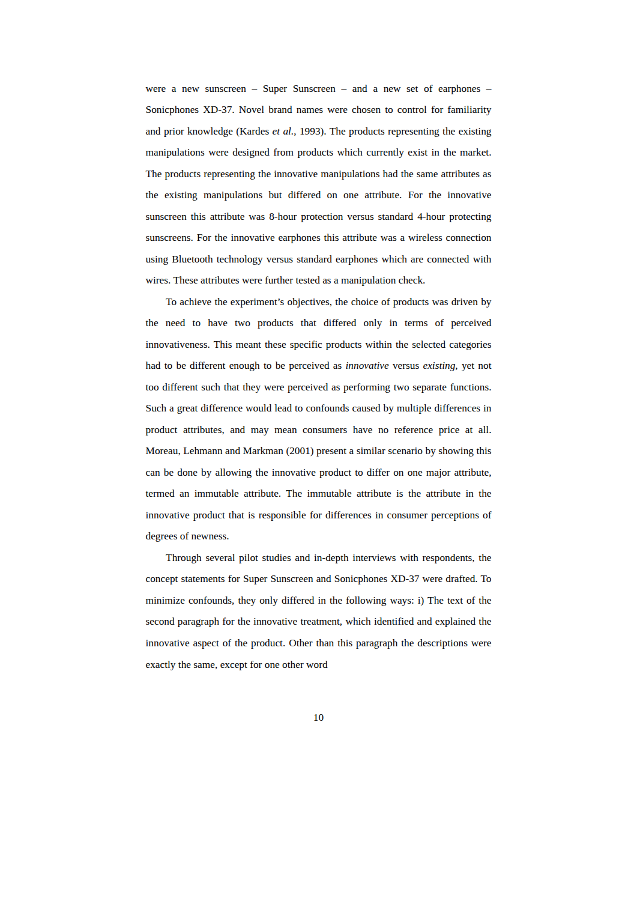were a new sunscreen – Super Sunscreen – and a new set of earphones – Sonicphones XD-37. Novel brand names were chosen to control for familiarity and prior knowledge (Kardes et al., 1993). The products representing the existing manipulations were designed from products which currently exist in the market. The products representing the innovative manipulations had the same attributes as the existing manipulations but differed on one attribute. For the innovative sunscreen this attribute was 8-hour protection versus standard 4-hour protecting sunscreens. For the innovative earphones this attribute was a wireless connection using Bluetooth technology versus standard earphones which are connected with wires. These attributes were further tested as a manipulation check.
To achieve the experiment’s objectives, the choice of products was driven by the need to have two products that differed only in terms of perceived innovativeness. This meant these specific products within the selected categories had to be different enough to be perceived as innovative versus existing, yet not too different such that they were perceived as performing two separate functions. Such a great difference would lead to confounds caused by multiple differences in product attributes, and may mean consumers have no reference price at all. Moreau, Lehmann and Markman (2001) present a similar scenario by showing this can be done by allowing the innovative product to differ on one major attribute, termed an immutable attribute. The immutable attribute is the attribute in the innovative product that is responsible for differences in consumer perceptions of degrees of newness.
Through several pilot studies and in-depth interviews with respondents, the concept statements for Super Sunscreen and Sonicphones XD-37 were drafted. To minimize confounds, they only differed in the following ways: i) The text of the second paragraph for the innovative treatment, which identified and explained the innovative aspect of the product. Other than this paragraph the descriptions were exactly the same, except for one other word
10